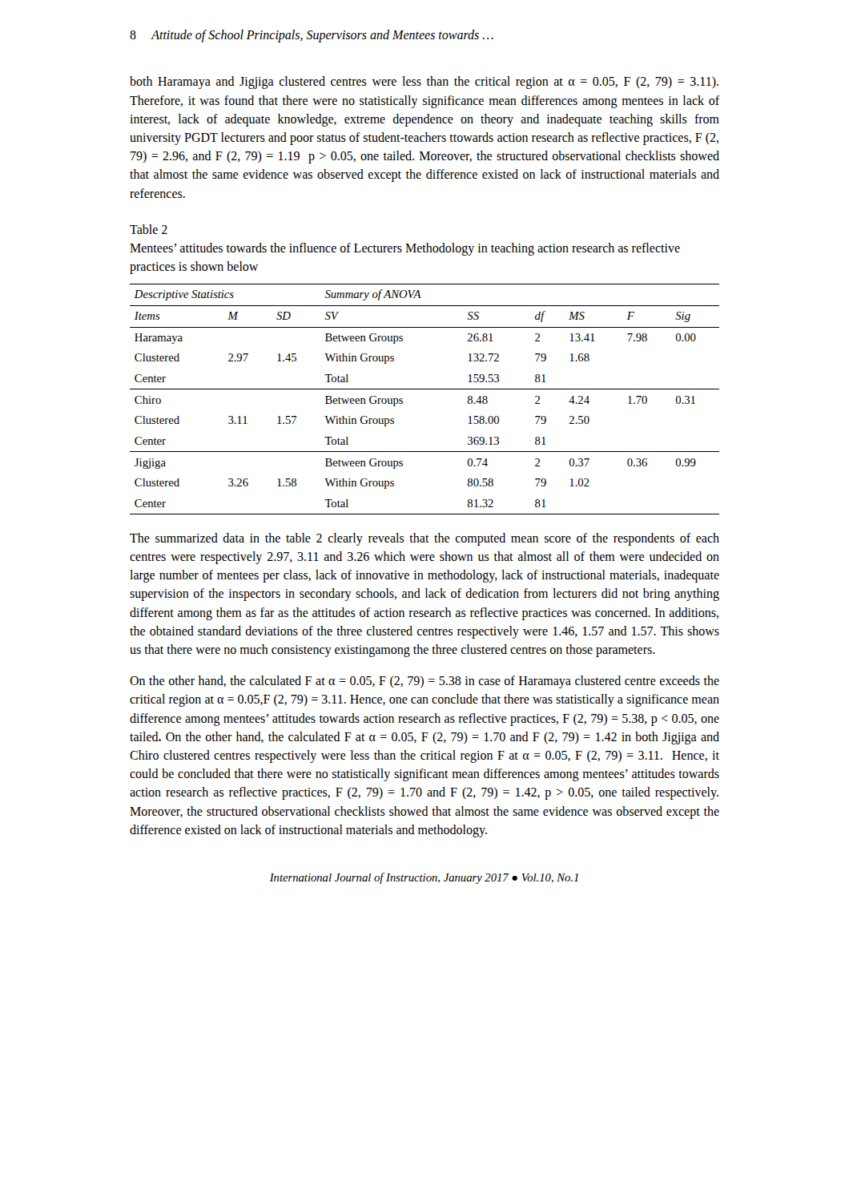8 Attitude of School Principals, Supervisors and Mentees towards …
both Haramaya and Jigjiga clustered centres were less than the critical region at α = 0.05, F (2, 79) = 3.11). Therefore, it was found that there were no statistically significance mean differences among mentees in lack of interest, lack of adequate knowledge, extreme dependence on theory and inadequate teaching skills from university PGDT lecturers and poor status of student-teachers ttowards action research as reflective practices, F (2, 79) = 2.96, and F (2, 79) = 1.19 p > 0.05, one tailed. Moreover, the structured observational checklists showed that almost the same evidence was observed except the difference existed on lack of instructional materials and references.
Table 2
Mentees’ attitudes towards the influence of Lecturers Methodology in teaching action research as reflective practices is shown below
| Descriptive Statistics | Summary of ANOVA |
| --- | --- |
| Items | M | SD | SV | SS | df | MS | F | Sig |
| Haramaya | | | Between Groups | 26.81 | 2 | 13.41 | 7.98 | 0.00 |
| Clustered | 2.97 | 1.45 | Within Groups | 132.72 | 79 | 1.68 | | |
| Center | | | Total | 159.53 | 81 | | | |
| Chiro | | | Between Groups | 8.48 | 2 | 4.24 | 1.70 | 0.31 |
| Clustered | 3.11 | 1.57 | Within Groups | 158.00 | 79 | 2.50 | | |
| Center | | | Total | 369.13 | 81 | | | |
| Jigjiga | | | Between Groups | 0.74 | 2 | 0.37 | 0.36 | 0.99 |
| Clustered | 3.26 | 1.58 | Within Groups | 80.58 | 79 | 1.02 | | |
| Center | | | Total | 81.32 | 81 | | | |
The summarized data in the table 2 clearly reveals that the computed mean score of the respondents of each centres were respectively 2.97, 3.11 and 3.26 which were shown us that almost all of them were undecided on large number of mentees per class, lack of innovative in methodology, lack of instructional materials, inadequate supervision of the inspectors in secondary schools, and lack of dedication from lecturers did not bring anything different among them as far as the attitudes of action research as reflective practices was concerned. In additions, the obtained standard deviations of the three clustered centres respectively were 1.46, 1.57 and 1.57. This shows us that there were no much consistency existingamong the three clustered centres on those parameters.
On the other hand, the calculated F at α = 0.05, F (2, 79) = 5.38 in case of Haramaya clustered centre exceeds the critical region at α = 0.05,F (2, 79) = 3.11. Hence, one can conclude that there was statistically a significance mean difference among mentees’ attitudes towards action research as reflective practices, F (2, 79) = 5.38, p < 0.05, one tailed. On the other hand, the calculated F at α = 0.05, F (2, 79) = 1.70 and F (2, 79) = 1.42 in both Jigjiga and Chiro clustered centres respectively were less than the critical region F at α = 0.05, F (2, 79) = 3.11. Hence, it could be concluded that there were no statistically significant mean differences among mentees’ attitudes towards action research as reflective practices, F (2, 79) = 1.70 and F (2, 79) = 1.42, p > 0.05, one tailed respectively. Moreover, the structured observational checklists showed that almost the same evidence was observed except the difference existed on lack of instructional materials and methodology.
International Journal of Instruction, January 2017 ● Vol.10, No.1